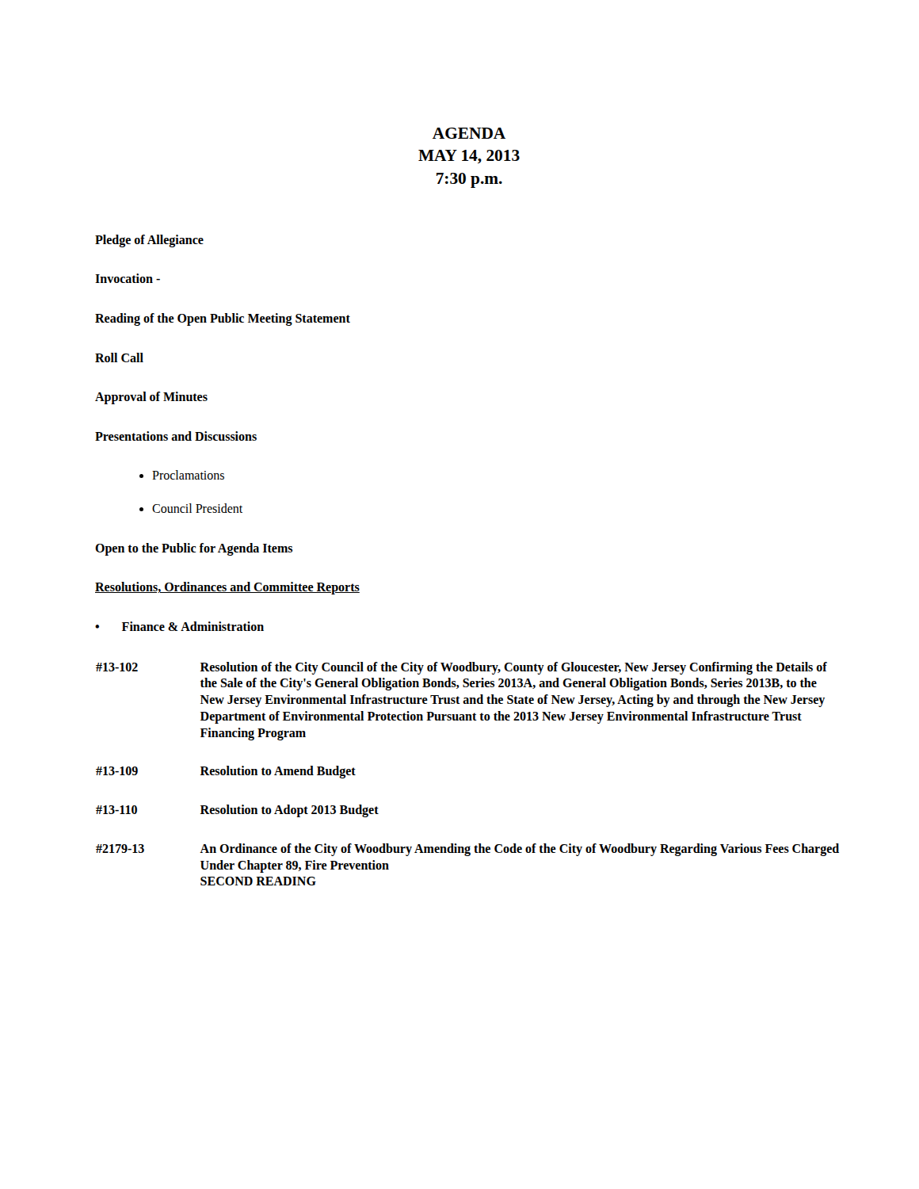AGENDA
MAY 14, 2013
7:30 p.m.
Pledge of Allegiance
Invocation -
Reading of the Open Public Meeting Statement
Roll Call
Approval of Minutes
Presentations and Discussions
Proclamations
Council President
Open to the Public for Agenda Items
Resolutions, Ordinances and Committee Reports
• Finance & Administration
| #13-102 | Resolution of the City Council of the City of Woodbury, County of Gloucester, New Jersey Confirming the Details of the Sale of the City's General Obligation Bonds, Series 2013A, and General Obligation Bonds, Series 2013B, to the New Jersey Environmental Infrastructure Trust and the State of New Jersey, Acting by and through the New Jersey Department of Environmental Protection Pursuant to the 2013 New Jersey Environmental Infrastructure Trust Financing Program |
| #13-109 | Resolution to Amend Budget |
| #13-110 | Resolution to Adopt 2013 Budget |
| #2179-13 | An Ordinance of the City of Woodbury Amending the Code of the City of Woodbury Regarding Various Fees Charged Under Chapter 89, Fire Prevention SECOND READING |